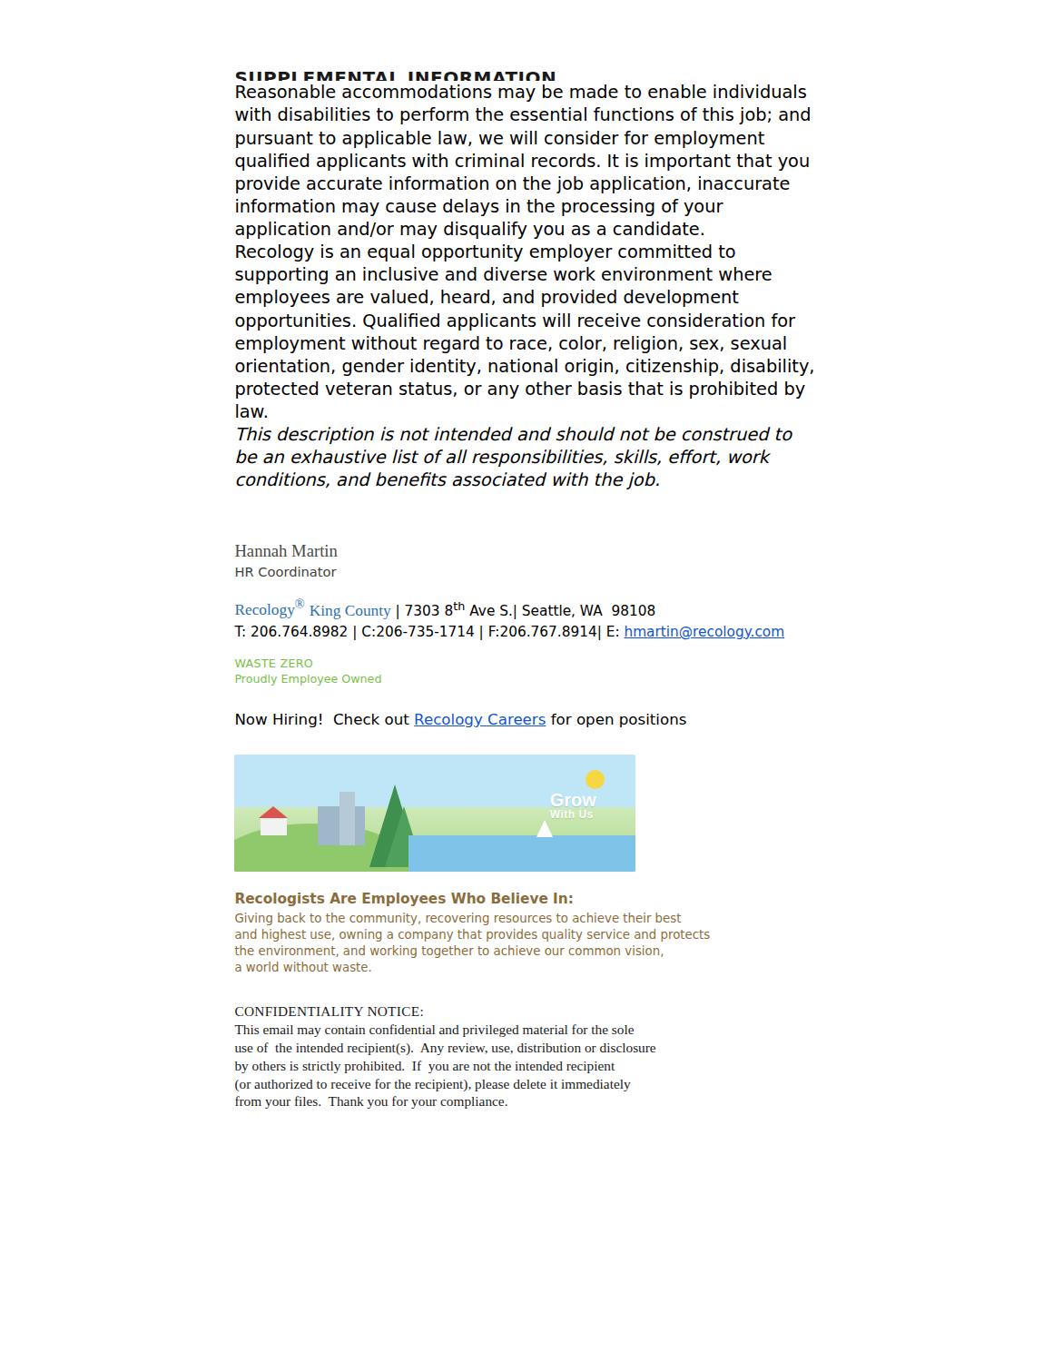SUPPLEMENTAL INFORMATION
Reasonable accommodations may be made to enable individuals with disabilities to perform the essential functions of this job; and pursuant to applicable law, we will consider for employment qualified applicants with criminal records. It is important that you provide accurate information on the job application, inaccurate information may cause delays in the processing of your application and/or may disqualify you as a candidate.
Recology is an equal opportunity employer committed to supporting an inclusive and diverse work environment where employees are valued, heard, and provided development opportunities. Qualified applicants will receive consideration for employment without regard to race, color, religion, sex, sexual orientation, gender identity, national origin, citizenship, disability, protected veteran status, or any other basis that is prohibited by law.
This description is not intended and should not be construed to be an exhaustive list of all responsibilities, skills, effort, work conditions, and benefits associated with the job.
Hannah Martin
HR Coordinator
Recology® King County | 7303 8th Ave S.| Seattle, WA 98108
T: 206.764.8982 | C:206-735-1714 | F:206.767.8914| E: hmartin@recology.com
WASTE ZERO
Proudly Employee Owned
Now Hiring! Check out Recology Careers for open positions
GrowWith Us
Recologists Are Employees Who Believe In:
Giving back to the community, recovering resources to achieve their best
and highest use, owning a company that provides quality service and protects
the environment, and working together to achieve our common vision,
a world without waste.
CONFIDENTIALITY NOTICE:
This email may contain confidential and privileged material for the sole
use of the intended recipient(s). Any review, use, distribution or disclosure
by others is strictly prohibited. If you are not the intended recipient
(or authorized to receive for the recipient), please delete it immediately
from your files. Thank you for your compliance.